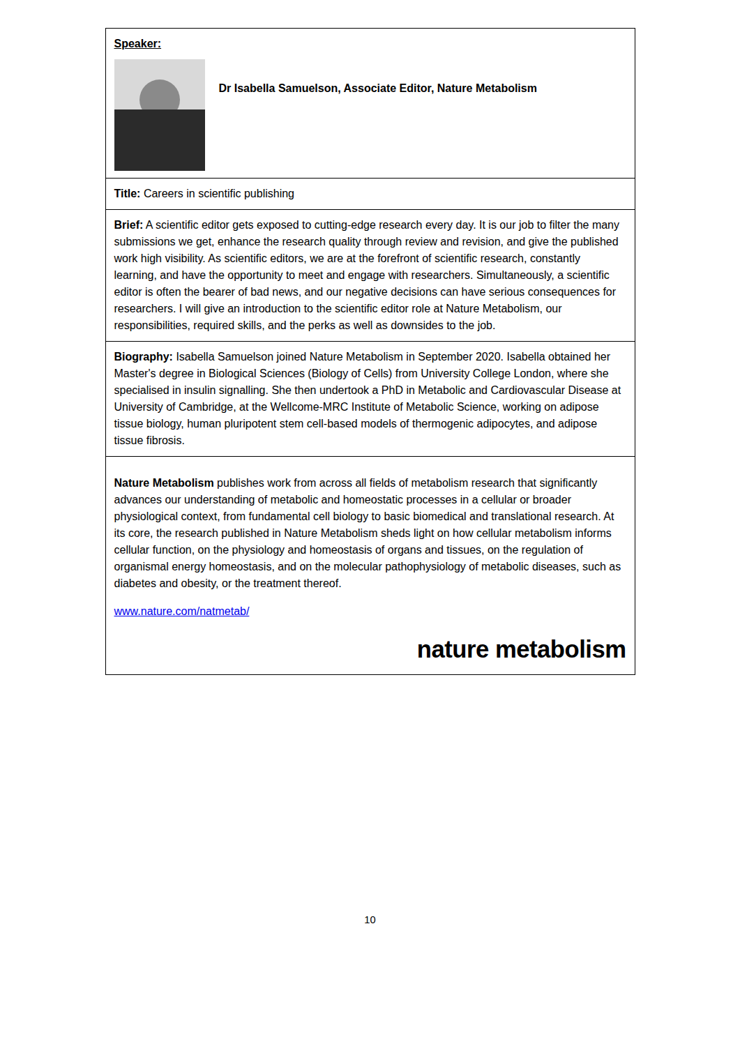| Speaker: Dr Isabella Samuelson, Associate Editor, Nature Metabolism |
| Title: Careers in scientific publishing |
| Brief: A scientific editor gets exposed to cutting-edge research every day. It is our job to filter the many submissions we get, enhance the research quality through review and revision, and give the published work high visibility. As scientific editors, we are at the forefront of scientific research, constantly learning, and have the opportunity to meet and engage with researchers. Simultaneously, a scientific editor is often the bearer of bad news, and our negative decisions can have serious consequences for researchers. I will give an introduction to the scientific editor role at Nature Metabolism, our responsibilities, required skills, and the perks as well as downsides to the job. |
| Biography: Isabella Samuelson joined Nature Metabolism in September 2020. Isabella obtained her Master's degree in Biological Sciences (Biology of Cells) from University College London, where she specialised in insulin signalling. She then undertook a PhD in Metabolic and Cardiovascular Disease at University of Cambridge, at the Wellcome-MRC Institute of Metabolic Science, working on adipose tissue biology, human pluripotent stem cell-based models of thermogenic adipocytes, and adipose tissue fibrosis. |
| Nature Metabolism publishes work from across all fields of metabolism research that significantly advances our understanding of metabolic and homeostatic processes in a cellular or broader physiological context, from fundamental cell biology to basic biomedical and translational research. At its core, the research published in Nature Metabolism sheds light on how cellular metabolism informs cellular function, on the physiology and homeostasis of organs and tissues, on the regulation of organismal energy homeostasis, and on the molecular pathophysiology of metabolic diseases, such as diabetes and obesity, or the treatment thereof. www.nature.com/natmetab/ nature metabolism |
10